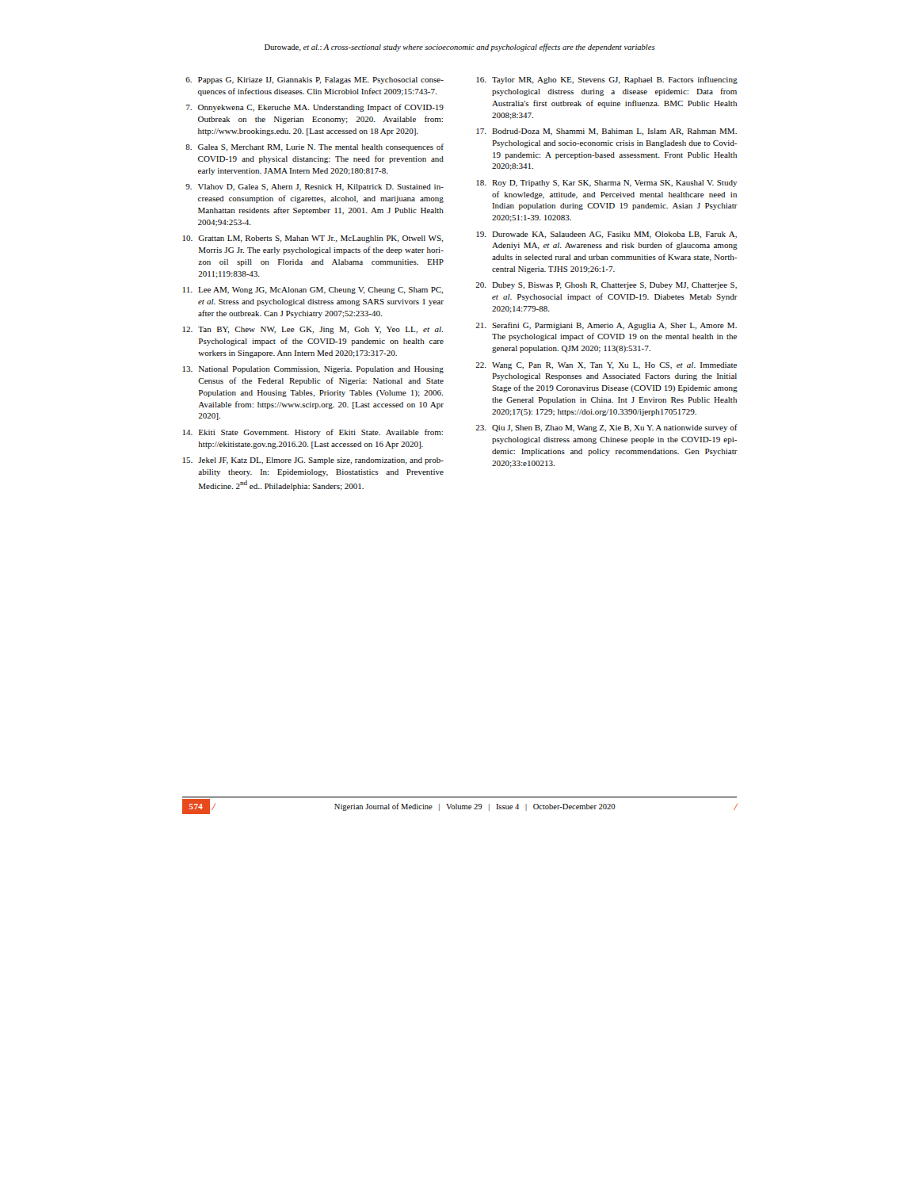Durowade, et al.: A cross-sectional study where socioeconomic and psychological effects are the dependent variables
6. Pappas G, Kiriaze IJ, Giannakis P, Falagas ME. Psychosocial consequences of infectious diseases. Clin Microbiol Infect 2009;15:743-7.
7. Onnyekwena C, Ekeruche MA. Understanding Impact of COVID-19 Outbreak on the Nigerian Economy; 2020. Available from: http://www.brookings.edu. 20. [Last accessed on 18 Apr 2020].
8. Galea S, Merchant RM, Lurie N. The mental health consequences of COVID-19 and physical distancing: The need for prevention and early intervention. JAMA Intern Med 2020;180:817-8.
9. Vlahov D, Galea S, Ahern J, Resnick H, Kilpatrick D. Sustained increased consumption of cigarettes, alcohol, and marijuana among Manhattan residents after September 11, 2001. Am J Public Health 2004;94:253-4.
10. Grattan LM, Roberts S, Mahan WT Jr., McLaughlin PK, Otwell WS, Morris JG Jr. The early psychological impacts of the deep water horizon oil spill on Florida and Alabama communities. EHP 2011;119:838-43.
11. Lee AM, Wong JG, McAlonan GM, Cheung V, Cheung C, Sham PC, et al. Stress and psychological distress among SARS survivors 1 year after the outbreak. Can J Psychiatry 2007;52:233-40.
12. Tan BY, Chew NW, Lee GK, Jing M, Goh Y, Yeo LL, et al. Psychological impact of the COVID-19 pandemic on health care workers in Singapore. Ann Intern Med 2020;173:317-20.
13. National Population Commission, Nigeria. Population and Housing Census of the Federal Republic of Nigeria: National and State Population and Housing Tables, Priority Tables (Volume 1); 2006. Available from: https://www.scirp.org. 20. [Last accessed on 10 Apr 2020].
14. Ekiti State Government. History of Ekiti State. Available from: http://ekitistate.gov.ng.2016.20. [Last accessed on 16 Apr 2020].
15. Jekel JF, Katz DL, Elmore JG. Sample size, randomization, and probability theory. In: Epidemiology, Biostatistics and Preventive Medicine. 2nd ed.. Philadelphia: Sanders; 2001.
16. Taylor MR, Agho KE, Stevens GJ, Raphael B. Factors influencing psychological distress during a disease epidemic: Data from Australia's first outbreak of equine influenza. BMC Public Health 2008;8:347.
17. Bodrud-Doza M, Shammi M, Bahiman L, Islam AR, Rahman MM. Psychological and socio-economic crisis in Bangladesh due to Covid-19 pandemic: A perception-based assessment. Front Public Health 2020;8:341.
18. Roy D, Tripathy S, Kar SK, Sharma N, Verma SK, Kaushal V. Study of knowledge, attitude, and Perceived mental healthcare need in Indian population during COVID 19 pandemic. Asian J Psychiatr 2020;51:1-39. 102083.
19. Durowade KA, Salaudeen AG, Fasiku MM, Olokoba LB, Faruk A, Adeniyi MA, et al. Awareness and risk burden of glaucoma among adults in selected rural and urban communities of Kwara state, North-central Nigeria. TJHS 2019;26:1-7.
20. Dubey S, Biswas P, Ghosh R, Chatterjee S, Dubey MJ, Chatterjee S, et al. Psychosocial impact of COVID-19. Diabetes Metab Syndr 2020;14:779-88.
21. Serafini G, Parmigiani B, Amerio A, Aguglia A, Sher L, Amore M. The psychological impact of COVID 19 on the mental health in the general population. QJM 2020; 113(8):531-7.
22. Wang C, Pan R, Wan X, Tan Y, Xu L, Ho CS, et al. Immediate Psychological Responses and Associated Factors during the Initial Stage of the 2019 Coronavirus Disease (COVID 19) Epidemic among the General Population in China. Int J Environ Res Public Health 2020;17(5): 1729; https://doi.org/10.3390/ijerph17051729.
23. Qiu J, Shen B, Zhao M, Wang Z, Xie B, Xu Y. A nationwide survey of psychological distress among Chinese people in the COVID-19 epidemic: Implications and policy recommendations. Gen Psychiatr 2020;33:e100213.
574/
Nigerian Journal of Medicine | Volume 29 | Issue 4 | October-December 2020
/